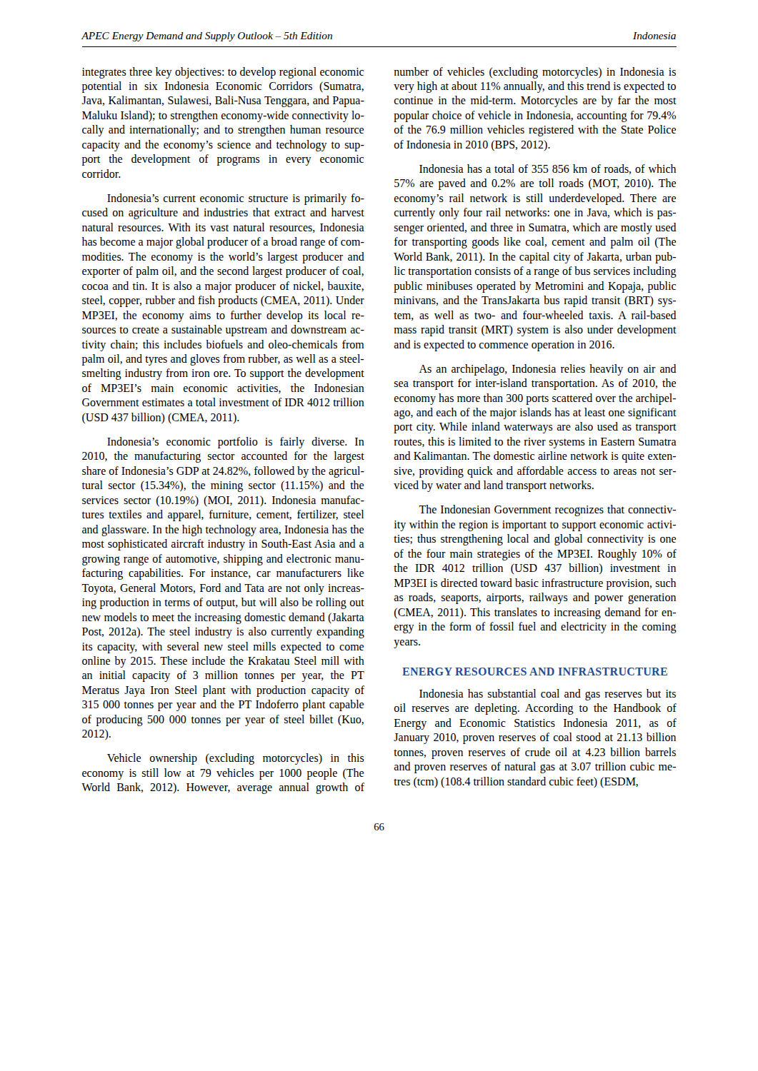APEC Energy Demand and Supply Outlook – 5th Edition Indonesia
integrates three key objectives: to develop regional economic potential in six Indonesia Economic Corridors (Sumatra, Java, Kalimantan, Sulawesi, Bali-Nusa Tenggara, and Papua-Maluku Island); to strengthen economy-wide connectivity locally and internationally; and to strengthen human resource capacity and the economy’s science and technology to support the development of programs in every economic corridor.
Indonesia’s current economic structure is primarily focused on agriculture and industries that extract and harvest natural resources. With its vast natural resources, Indonesia has become a major global producer of a broad range of commodities. The economy is the world’s largest producer and exporter of palm oil, and the second largest producer of coal, cocoa and tin. It is also a major producer of nickel, bauxite, steel, copper, rubber and fish products (CMEA, 2011). Under MP3EI, the economy aims to further develop its local resources to create a sustainable upstream and downstream activity chain; this includes biofuels and oleo-chemicals from palm oil, and tyres and gloves from rubber, as well as a steel-smelting industry from iron ore. To support the development of MP3EI’s main economic activities, the Indonesian Government estimates a total investment of IDR 4012 trillion (USD 437 billion) (CMEA, 2011).
Indonesia’s economic portfolio is fairly diverse. In 2010, the manufacturing sector accounted for the largest share of Indonesia’s GDP at 24.82%, followed by the agricultural sector (15.34%), the mining sector (11.15%) and the services sector (10.19%) (MOI, 2011). Indonesia manufactures textiles and apparel, furniture, cement, fertilizer, steel and glassware. In the high technology area, Indonesia has the most sophisticated aircraft industry in South-East Asia and a growing range of automotive, shipping and electronic manufacturing capabilities. For instance, car manufacturers like Toyota, General Motors, Ford and Tata are not only increasing production in terms of output, but will also be rolling out new models to meet the increasing domestic demand (Jakarta Post, 2012a). The steel industry is also currently expanding its capacity, with several new steel mills expected to come online by 2015. These include the Krakatau Steel mill with an initial capacity of 3 million tonnes per year, the PT Meratus Jaya Iron Steel plant with production capacity of 315 000 tonnes per year and the PT Indoferro plant capable of producing 500 000 tonnes per year of steel billet (Kuo, 2012).
Vehicle ownership (excluding motorcycles) in this economy is still low at 79 vehicles per 1000 people (The World Bank, 2012). However, average annual growth of number of vehicles (excluding motorcycles) in Indonesia is very high at about 11% annually, and this trend is expected to continue in the mid-term. Motorcycles are by far the most popular choice of vehicle in Indonesia, accounting for 79.4% of the 76.9 million vehicles registered with the State Police of Indonesia in 2010 (BPS, 2012).
Indonesia has a total of 355 856 km of roads, of which 57% are paved and 0.2% are toll roads (MOT, 2010). The economy’s rail network is still underdeveloped. There are currently only four rail networks: one in Java, which is passenger oriented, and three in Sumatra, which are mostly used for transporting goods like coal, cement and palm oil (The World Bank, 2011). In the capital city of Jakarta, urban public transportation consists of a range of bus services including public minibuses operated by Metromini and Kopaja, public minivans, and the TransJakarta bus rapid transit (BRT) system, as well as two- and four-wheeled taxis. A rail-based mass rapid transit (MRT) system is also under development and is expected to commence operation in 2016.
As an archipelago, Indonesia relies heavily on air and sea transport for inter-island transportation. As of 2010, the economy has more than 300 ports scattered over the archipelago, and each of the major islands has at least one significant port city. While inland waterways are also used as transport routes, this is limited to the river systems in Eastern Sumatra and Kalimantan. The domestic airline network is quite extensive, providing quick and affordable access to areas not serviced by water and land transport networks.
The Indonesian Government recognizes that connectivity within the region is important to support economic activities; thus strengthening local and global connectivity is one of the four main strategies of the MP3EI. Roughly 10% of the IDR 4012 trillion (USD 437 billion) investment in MP3EI is directed toward basic infrastructure provision, such as roads, seaports, airports, railways and power generation (CMEA, 2011). This translates to increasing demand for energy in the form of fossil fuel and electricity in the coming years.
ENERGY RESOURCES AND INFRASTRUCTURE
Indonesia has substantial coal and gas reserves but its oil reserves are depleting. According to the Handbook of Energy and Economic Statistics Indonesia 2011, as of January 2010, proven reserves of coal stood at 21.13 billion tonnes, proven reserves of crude oil at 4.23 billion barrels and proven reserves of natural gas at 3.07 trillion cubic metres (tcm) (108.4 trillion standard cubic feet) (ESDM,
66